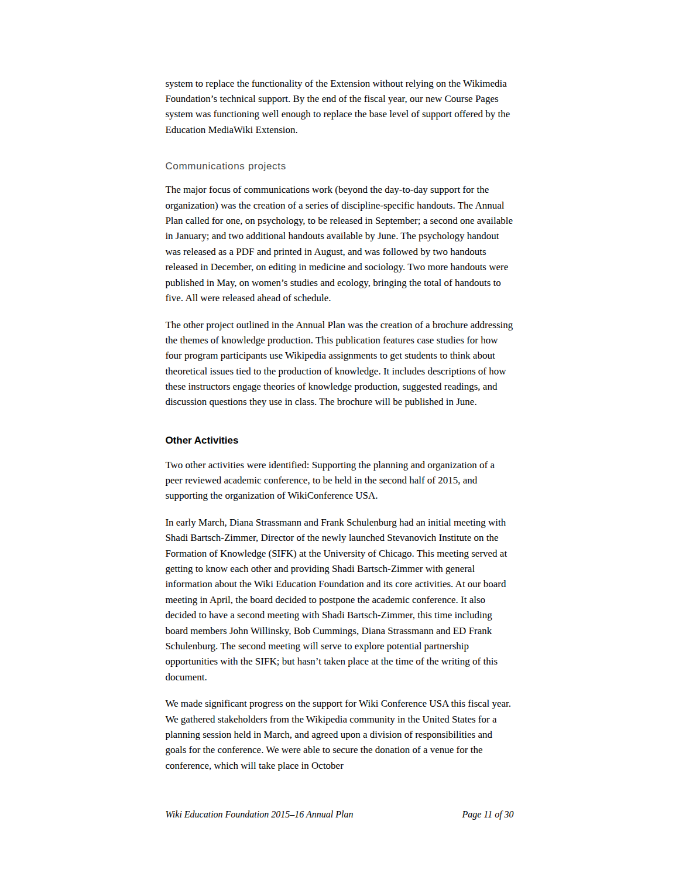system to replace the functionality of the Extension without relying on the Wikimedia Foundation’s technical support. By the end of the fiscal year, our new Course Pages system was functioning well enough to replace the base level of support offered by the Education MediaWiki Extension.
Communications projects
The major focus of communications work (beyond the day-to-day support for the organization) was the creation of a series of discipline-specific handouts. The Annual Plan called for one, on psychology, to be released in September; a second one available in January; and two additional handouts available by June. The psychology handout was released as a PDF and printed in August, and was followed by two handouts released in December, on editing in medicine and sociology. Two more handouts were published in May, on women’s studies and ecology, bringing the total of handouts to five. All were released ahead of schedule.
The other project outlined in the Annual Plan was the creation of a brochure addressing the themes of knowledge production. This publication features case studies for how four program participants use Wikipedia assignments to get students to think about theoretical issues tied to the production of knowledge. It includes descriptions of how these instructors engage theories of knowledge production, suggested readings, and discussion questions they use in class. The brochure will be published in June.
Other Activities
Two other activities were identified: Supporting the planning and organization of a peer reviewed academic conference, to be held in the second half of 2015, and supporting the organization of WikiConference USA.
In early March, Diana Strassmann and Frank Schulenburg had an initial meeting with Shadi Bartsch-Zimmer, Director of the newly launched Stevanovich Institute on the Formation of Knowledge (SIFK) at the University of Chicago. This meeting served at getting to know each other and providing Shadi Bartsch-Zimmer with general information about the Wiki Education Foundation and its core activities. At our board meeting in April, the board decided to postpone the academic conference. It also decided to have a second meeting with Shadi Bartsch-Zimmer, this time including board members John Willinsky, Bob Cummings, Diana Strassmann and ED Frank Schulenburg. The second meeting will serve to explore potential partnership opportunities with the SIFK; but hasn’t taken place at the time of the writing of this document.
We made significant progress on the support for Wiki Conference USA this fiscal year. We gathered stakeholders from the Wikipedia community in the United States for a planning session held in March, and agreed upon a division of responsibilities and goals for the conference. We were able to secure the donation of a venue for the conference, which will take place in October
Wiki Education Foundation 2015–16 Annual Plan Page 11 of 30